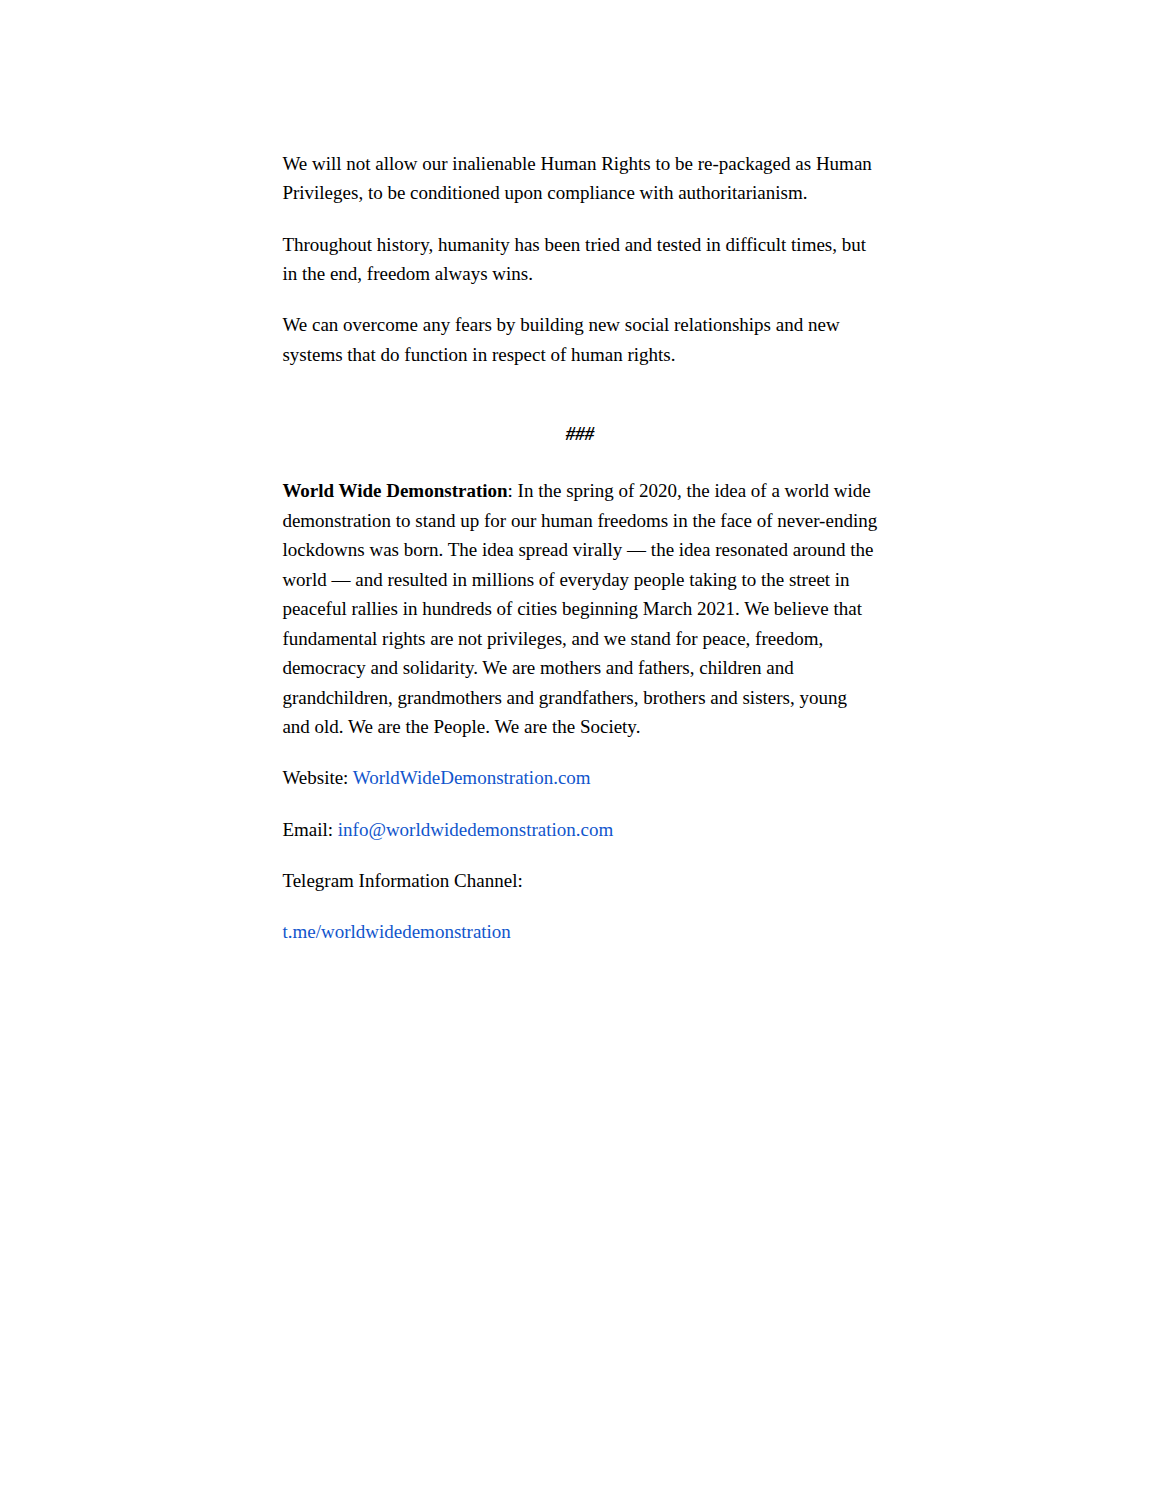We will not allow our inalienable Human Rights to be re-packaged as Human Privileges, to be conditioned upon compliance with authoritarianism.
Throughout history, humanity has been tried and tested in difficult times, but in the end, freedom always wins.
We can overcome any fears by building new social relationships and new systems that do function in respect of human rights.
###
World Wide Demonstration: In the spring of 2020, the idea of a world wide demonstration to stand up for our human freedoms in the face of never-ending lockdowns was born. The idea spread virally — the idea resonated around the world — and resulted in millions of everyday people taking to the street in peaceful rallies in hundreds of cities beginning March 2021. We believe that fundamental rights are not privileges, and we stand for peace, freedom, democracy and solidarity. We are mothers and fathers, children and grandchildren, grandmothers and grandfathers, brothers and sisters, young and old. We are the People. We are the Society.
Website: WorldWideDemonstration.com
Email: info@worldwidedemonstration.com
Telegram Information Channel:
t.me/worldwidedemonstration